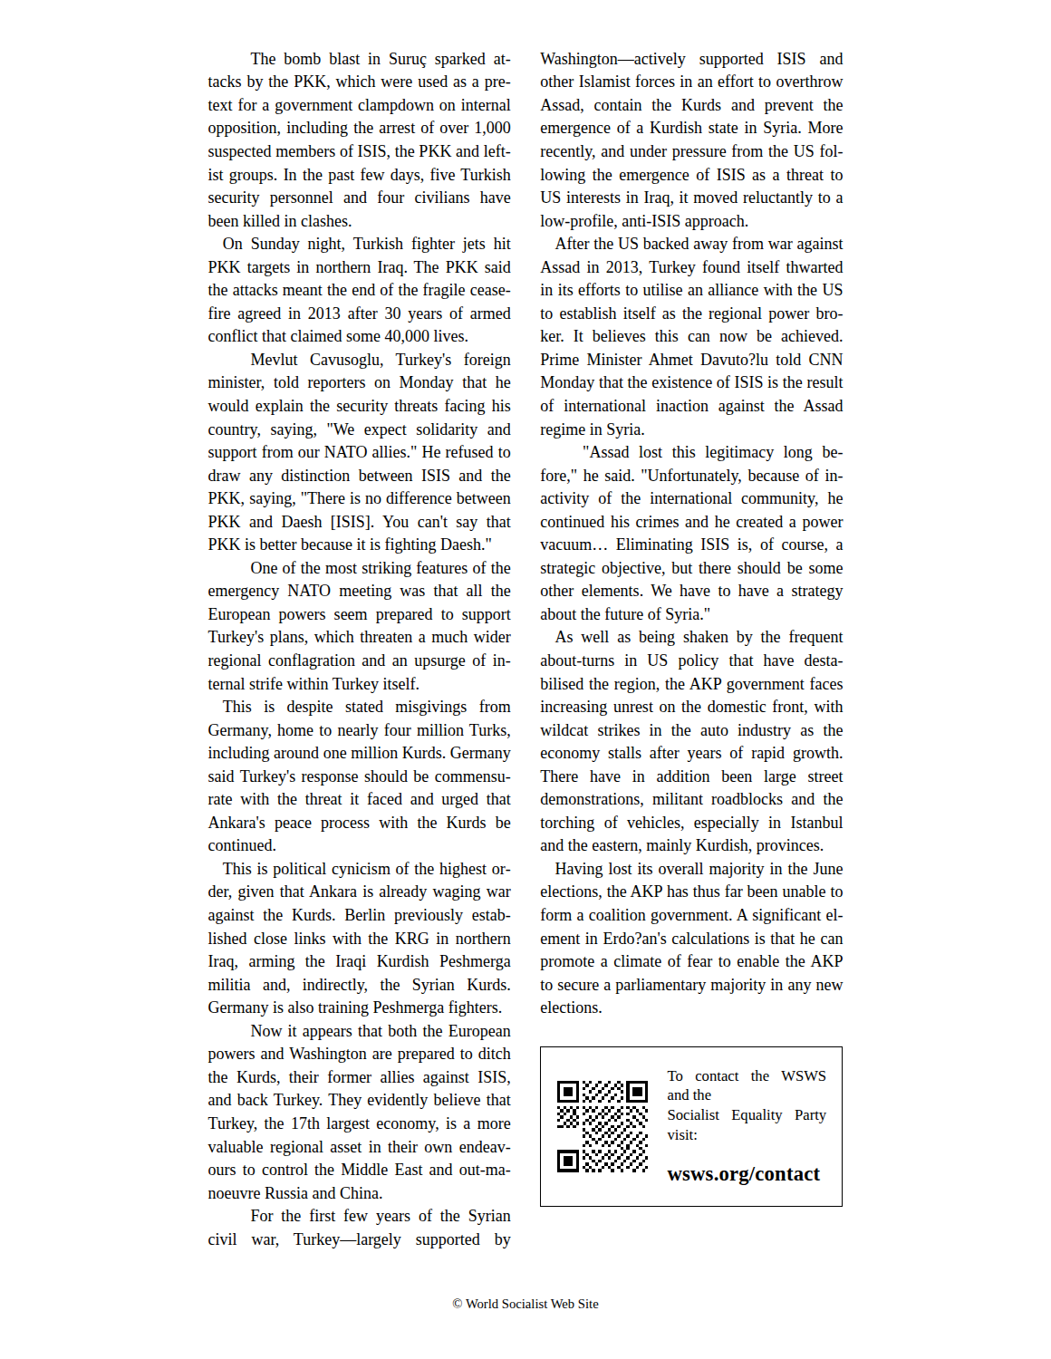The bomb blast in Suruç sparked attacks by the PKK, which were used as a pretext for a government clampdown on internal opposition, including the arrest of over 1,000 suspected members of ISIS, the PKK and leftist groups. In the past few days, five Turkish security personnel and four civilians have been killed in clashes.
On Sunday night, Turkish fighter jets hit PKK targets in northern Iraq. The PKK said the attacks meant the end of the fragile ceasefire agreed in 2013 after 30 years of armed conflict that claimed some 40,000 lives.
Mevlut Cavusoglu, Turkey's foreign minister, told reporters on Monday that he would explain the security threats facing his country, saying, "We expect solidarity and support from our NATO allies." He refused to draw any distinction between ISIS and the PKK, saying, "There is no difference between PKK and Daesh [ISIS]. You can't say that PKK is better because it is fighting Daesh."
One of the most striking features of the emergency NATO meeting was that all the European powers seem prepared to support Turkey's plans, which threaten a much wider regional conflagration and an upsurge of internal strife within Turkey itself.
This is despite stated misgivings from Germany, home to nearly four million Turks, including around one million Kurds. Germany said Turkey's response should be commensurate with the threat it faced and urged that Ankara's peace process with the Kurds be continued.
This is political cynicism of the highest order, given that Ankara is already waging war against the Kurds. Berlin previously established close links with the KRG in northern Iraq, arming the Iraqi Kurdish Peshmerga militia and, indirectly, the Syrian Kurds. Germany is also training Peshmerga fighters.
Now it appears that both the European powers and Washington are prepared to ditch the Kurds, their former allies against ISIS, and back Turkey. They evidently believe that Turkey, the 17th largest economy, is a more valuable regional asset in their own endeavours to control the Middle East and out-manoeuvre Russia and China.
For the first few years of the Syrian civil war, Turkey—largely supported by Washington—actively supported ISIS and other Islamist forces in an effort to overthrow Assad, contain the Kurds and prevent the emergence of a Kurdish state in Syria. More recently, and under pressure from the US following the emergence of ISIS as a threat to US interests in Iraq, it moved reluctantly to a low-profile, anti-ISIS approach.
After the US backed away from war against Assad in 2013, Turkey found itself thwarted in its efforts to utilise an alliance with the US to establish itself as the regional power broker. It believes this can now be achieved. Prime Minister Ahmet Davuto?lu told CNN Monday that the existence of ISIS is the result of international inaction against the Assad regime in Syria.
"Assad lost this legitimacy long before," he said. "Unfortunately, because of inactivity of the international community, he continued his crimes and he created a power vacuum… Eliminating ISIS is, of course, a strategic objective, but there should be some other elements. We have to have a strategy about the future of Syria."
As well as being shaken by the frequent about-turns in US policy that have destabilised the region, the AKP government faces increasing unrest on the domestic front, with wildcat strikes in the auto industry as the economy stalls after years of rapid growth. There have in addition been large street demonstrations, militant roadblocks and the torching of vehicles, especially in Istanbul and the eastern, mainly Kurdish, provinces.
Having lost its overall majority in the June elections, the AKP has thus far been unable to form a coalition government. A significant element in Erdo?an's calculations is that he can promote a climate of fear to enable the AKP to secure a parliamentary majority in any new elections.
To contact the WSWS and the
Socialist Equality Party visit:
wsws.org/contact
© World Socialist Web Site